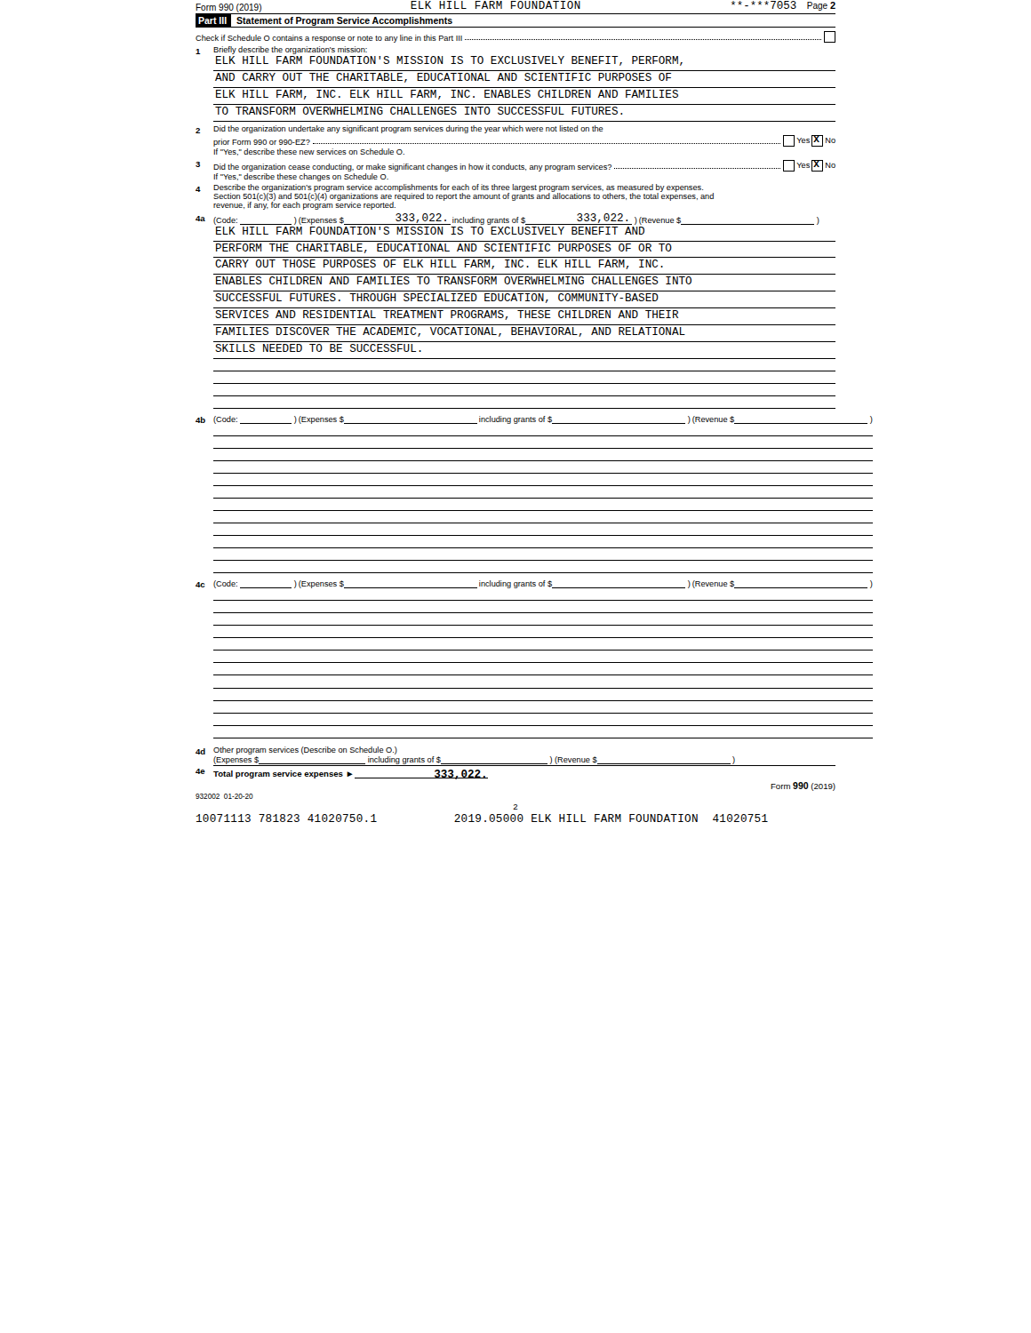Form 990 (2019)
ELK HILL FARM FOUNDATION
**-***7053 Page 2
Part III
Statement of Program Service Accomplishments
Check if Schedule O contains a response or note to any line in this Part III
1
Briefly describe the organization's mission:
ELK HILL FARM FOUNDATION'S MISSION IS TO EXCLUSIVELY BENEFIT, PERFORM,
AND CARRY OUT THE CHARITABLE, EDUCATIONAL AND SCIENTIFIC PURPOSES OF
ELK HILL FARM, INC. ELK HILL FARM, INC. ENABLES CHILDREN AND FAMILIES
TO TRANSFORM OVERWHELMING CHALLENGES INTO SUCCESSFUL FUTURES.
2
Did the organization undertake any significant program services during the year which were not listed on the
prior Form 990 or 990-EZ?
Yes No
If "Yes," describe these new services on Schedule O.
3
Did the organization cease conducting, or make significant changes in how it conducts, any program services?
Yes No
If "Yes," describe these changes on Schedule O.
4
Describe the organization's program service accomplishments for each of its three largest program services, as measured by expenses.
Section 501(c)(3) and 501(c)(4) organizations are required to report the amount of grants and allocations to others, the total expenses, and
revenue, if any, for each program service reported.
4a
(Code: ) (Expenses $333,022. including grants of $333,022. ) (Revenue $ )
ELK HILL FARM FOUNDATION'S MISSION IS TO EXCLUSIVELY BENEFIT AND
PERFORM THE CHARITABLE, EDUCATIONAL AND SCIENTIFIC PURPOSES OF OR TO
CARRY OUT THOSE PURPOSES OF ELK HILL FARM, INC. ELK HILL FARM, INC.
ENABLES CHILDREN AND FAMILIES TO TRANSFORM OVERWHELMING CHALLENGES INTO
SUCCESSFUL FUTURES. THROUGH SPECIALIZED EDUCATION, COMMUNITY-BASED
SERVICES AND RESIDENTIAL TREATMENT PROGRAMS, THESE CHILDREN AND THEIR
FAMILIES DISCOVER THE ACADEMIC, VOCATIONAL, BEHAVIORAL, AND RELATIONAL
SKILLS NEEDED TO BE SUCCESSFUL.
4b
(Code: ) (Expenses $ including grants of $ ) (Revenue $ )
4c
(Code: ) (Expenses $ including grants of $ ) (Revenue $ )
4d
Other program services (Describe on Schedule O.)
(Expenses $ including grants of $ ) (Revenue $ )
4e
Total program service expenses ► 333,022.
Form 990 (2019)
932002 01-20-20
2
10071113 781823 41020750.1 2019.05000 ELK HILL FARM FOUNDATION 41020751